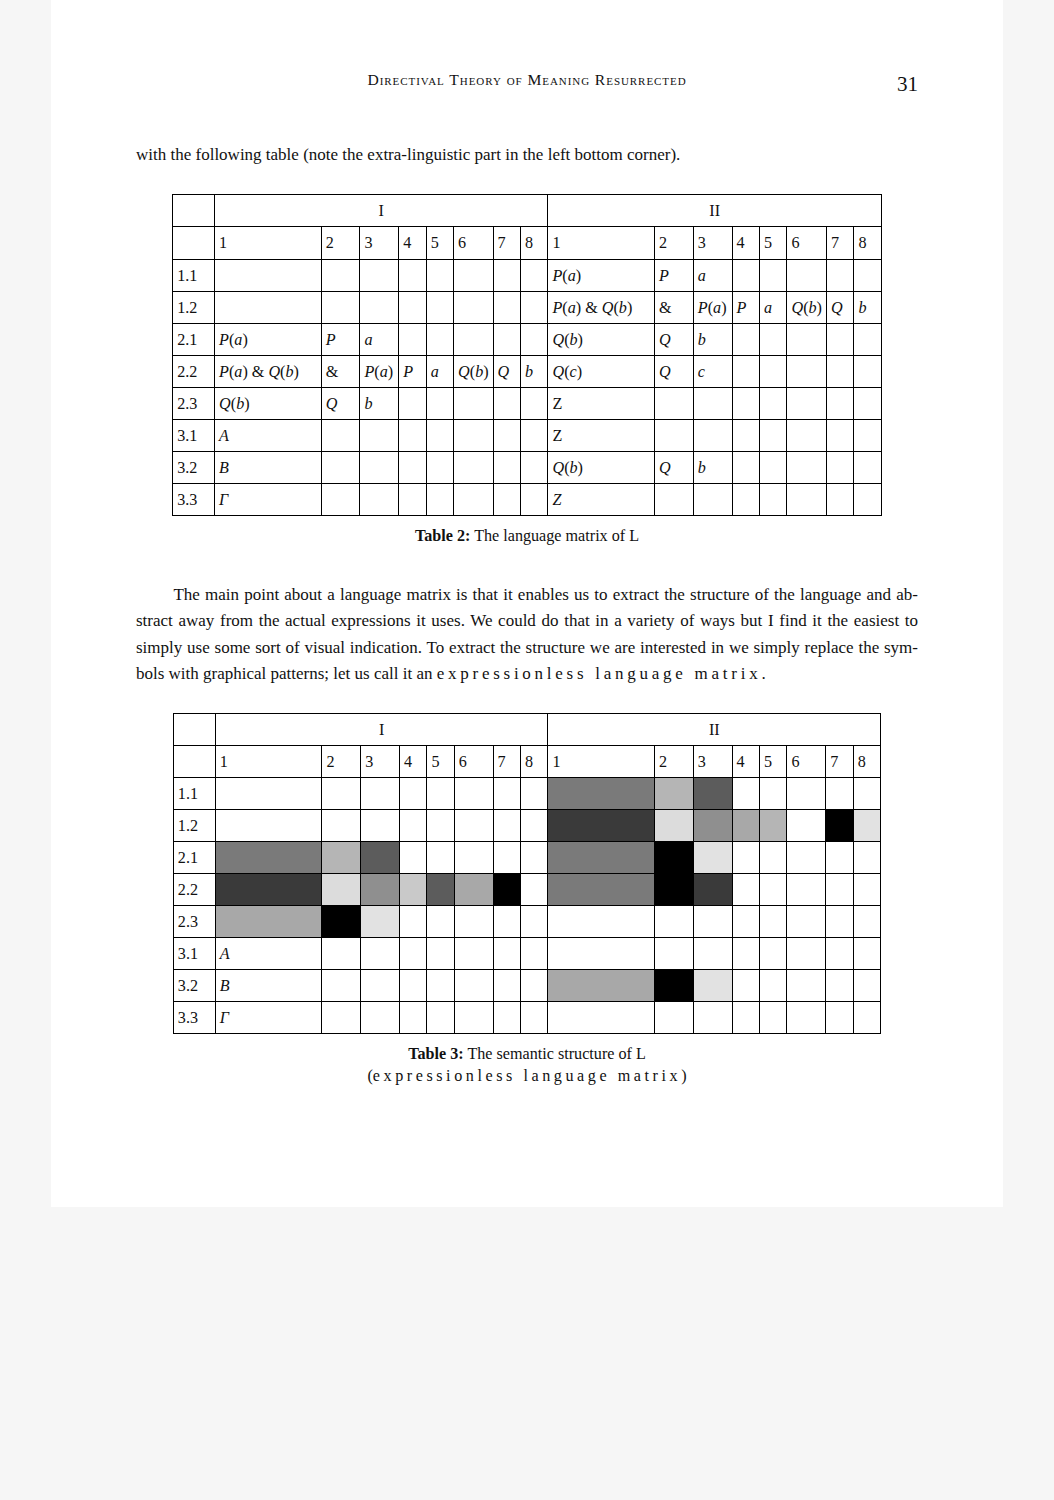Directival Theory of Meaning Resurrected 31
with the following table (note the extra-linguistic part in the left bottom corner).
| | I | II |
| | 1 | 2 | 3 | 4 | 5 | 6 | 7 | 8 | 1 | 2 | 3 | 4 | 5 | 6 | 7 | 8 |
| 1.1 | | | | | | | | | P ( a ) | P | a | | | | | |
| 1.2 | | | | | | | | | P ( a ) & Q ( b ) | & | P ( a ) | P | a | Q ( b ) | Q | b |
| 2.1 | P ( a ) | P | a | | | | | | Q ( b ) | Q | b | | | | | |
| 2.2 | P ( a ) & Q ( b ) | & | P ( a ) | P | a | Q ( b ) | Q | b | Q ( c ) | Q | c | | | | | |
| 2.3 | Q ( b ) | Q | b | | | | | | Z | | | | | | | |
| 3.1 | A | | | | | | | | Z | | | | | | | |
| 3.2 | B | | | | | | | | Q ( b ) | Q | b | | | | | |
| 3.3 | Γ | | | | | | | | Z | | | | | | | |
Table 2: The language matrix of L
The main point about a language matrix is that it enables us to extract the structure of the language and abstract away from the actual expressions it uses. We could do that in a variety of ways but I find it the easiest to simply use some sort of visual indication. To extract the structure we are interested in we simply replace the symbols with graphical patterns; let us call it an expressionless language matrix.
| | I | II |
| | 1 | 2 | 3 | 4 | 5 | 6 | 7 | 8 | 1 | 2 | 3 | 4 | 5 | 6 | 7 | 8 |
| 1.1 | | | | | | | | | | | | | | | | |
| 1.2 | | | | | | | | | | | | | | | | |
| 2.1 | | | | | | | | | | | | | | | | |
| 2.2 | | | | | | | | | | | | | | | | |
| 2.3 | | | | | | | | | | | | | | | | |
| 3.1 | A | | | | | | | | | | | | | | | |
| 3.2 | B | | | | | | | | | | | | | | | |
| 3.3 | Γ | | | | | | | | | | | | | | | |
Table 3: The semantic structure of L (expressionless language matrix)